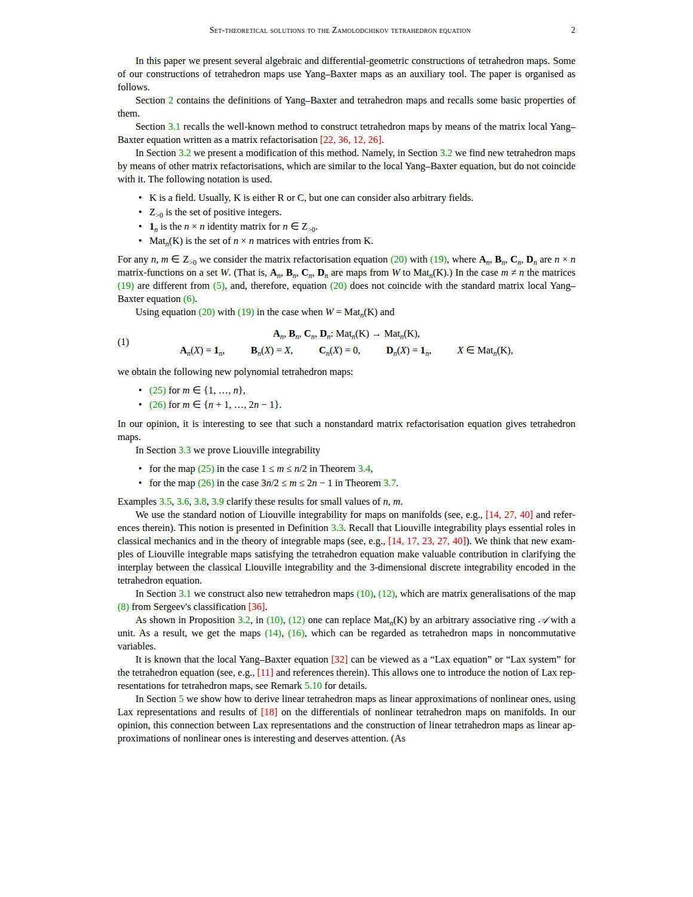Set-theoretical solutions to the Zamolodchikov tetrahedron equation 2
In this paper we present several algebraic and differential-geometric constructions of tetrahedron maps. Some of our constructions of tetrahedron maps use Yang–Baxter maps as an auxiliary tool. The paper is organised as follows.
Section 2 contains the definitions of Yang–Baxter and tetrahedron maps and recalls some basic properties of them.
Section 3.1 recalls the well-known method to construct tetrahedron maps by means of the matrix local Yang–Baxter equation written as a matrix refactorisation [22, 36, 12, 26].
In Section 3.2 we present a modification of this method. Namely, in Section 3.2 we find new tetrahedron maps by means of other matrix refactorisations, which are similar to the local Yang–Baxter equation, but do not coincide with it. The following notation is used.
K is a field. Usually, K is either R or C, but one can consider also arbitrary fields.
Z>0 is the set of positive integers.
1n is the n × n identity matrix for n ∈ Z>0.
Matn(K) is the set of n × n matrices with entries from K.
For any n, m ∈ Z>0 we consider the matrix refactorisation equation (20) with (19), where An, Bn, Cn, Dn are n × n matrix-functions on a set W. (That is, An, Bn, Cn, Dn are maps from W to Matn(K).) In the case m ≠ n the matrices (19) are different from (5), and, therefore, equation (20) does not coincide with the standard matrix local Yang–Baxter equation (6).
Using equation (20) with (19) in the case when W = Matn(K) and
(1) An, Bn, Cn, Dn: Matn(K) → Matn(K), An(X) = 1n, Bn(X) = X, Cn(X) = 0, Dn(X) = 1n, X ∈ Matn(K),
we obtain the following new polynomial tetrahedron maps:
(25) for m ∈ {1, …, n},
(26) for m ∈ {n + 1, …, 2n − 1}.
In our opinion, it is interesting to see that such a nonstandard matrix refactorisation equation gives tetrahedron maps.
In Section 3.3 we prove Liouville integrability
for the map (25) in the case 1 ≤ m ≤ n/2 in Theorem 3.4,
for the map (26) in the case 3n/2 ≤ m ≤ 2n − 1 in Theorem 3.7.
Examples 3.5, 3.6, 3.8, 3.9 clarify these results for small values of n, m.
We use the standard notion of Liouville integrability for maps on manifolds (see, e.g., [14, 27, 40] and references therein). This notion is presented in Definition 3.3. Recall that Liouville integrability plays essential roles in classical mechanics and in the theory of integrable maps (see, e.g., [14, 17, 23, 27, 40]). We think that new examples of Liouville integrable maps satisfying the tetrahedron equation make valuable contribution in clarifying the interplay between the classical Liouville integrability and the 3-dimensional discrete integrability encoded in the tetrahedron equation.
In Section 3.1 we construct also new tetrahedron maps (10), (12), which are matrix generalisations of the map (8) from Sergeev's classification [36].
As shown in Proposition 3.2, in (10), (12) one can replace Matn(K) by an arbitrary associative ring 𝒜 with a unit. As a result, we get the maps (14), (16), which can be regarded as tetrahedron maps in noncommutative variables.
It is known that the local Yang–Baxter equation [32] can be viewed as a “Lax equation” or “Lax system” for the tetrahedron equation (see, e.g., [11] and references therein). This allows one to introduce the notion of Lax representations for tetrahedron maps, see Remark 5.10 for details.
In Section 5 we show how to derive linear tetrahedron maps as linear approximations of nonlinear ones, using Lax representations and results of [18] on the differentials of nonlinear tetrahedron maps on manifolds. In our opinion, this connection between Lax representations and the construction of linear tetrahedron maps as linear approximations of nonlinear ones is interesting and deserves attention. (As